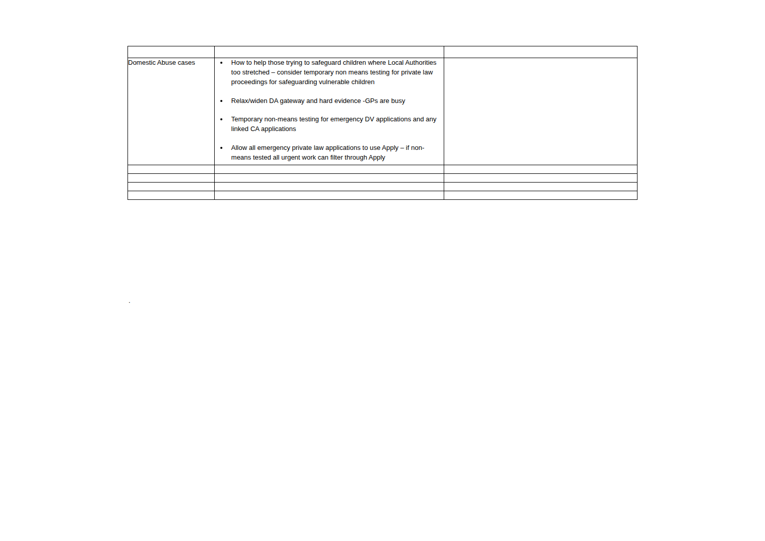| Domestic Abuse cases | How to help those trying to safeguard children where Local Authorities too stretched – consider temporary non means testing for private law proceedings for safeguarding vulnerable children Relax/widen DA gateway and hard evidence -GPs are busy Temporary non-means testing for emergency DV applications and any linked CA applications Allow all emergency private law applications to use Apply – if non-means tested all urgent work can filter through Apply | |
.